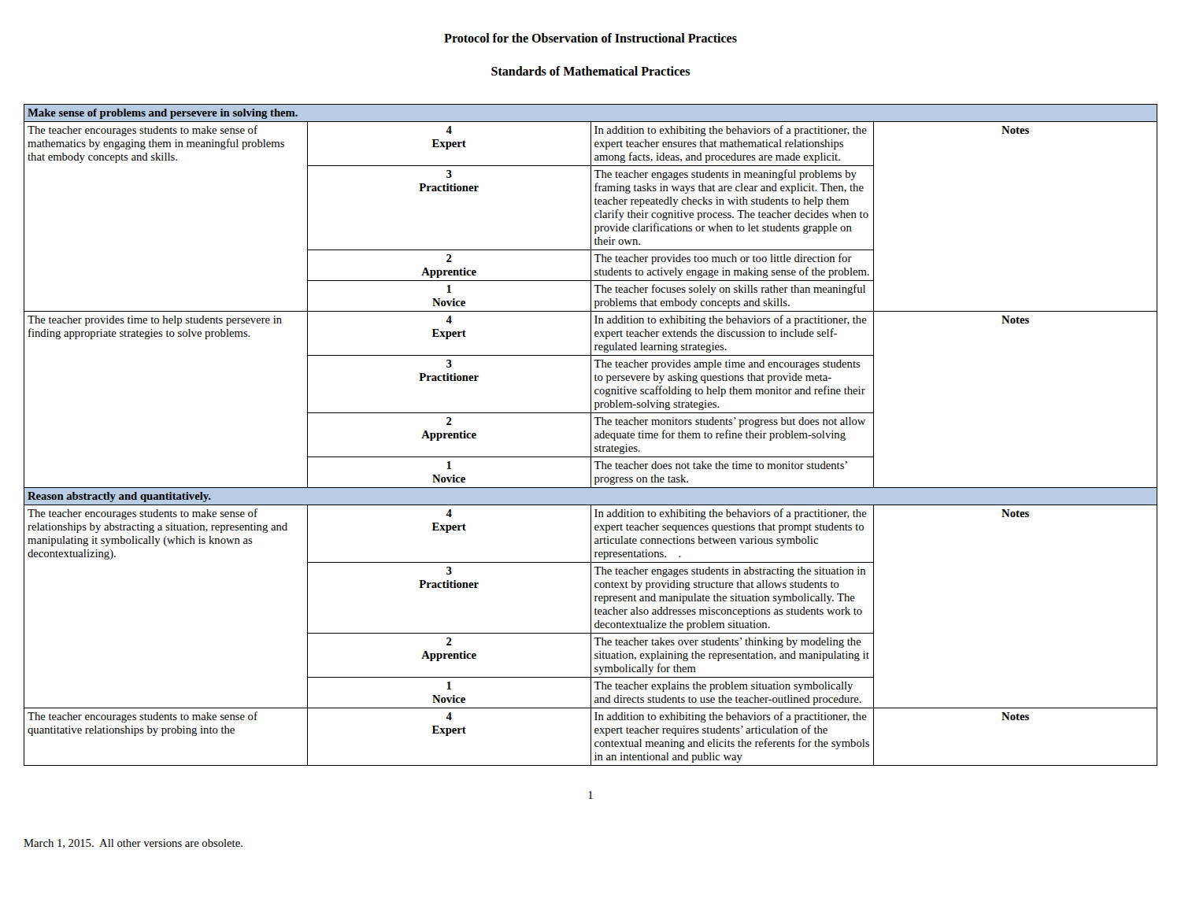Protocol for the Observation of Instructional Practices
Standards of Mathematical Practices
| Make sense of problems and persevere in solving them. |
| The teacher encourages students to make sense of mathematics by engaging them in meaningful problems that embody concepts and skills. | 4 Expert | In addition to exhibiting the behaviors of a practitioner, the expert teacher ensures that mathematical relationships among facts, ideas, and procedures are made explicit. | Notes |
| 3 Practitioner | The teacher engages students in meaningful problems by framing tasks in ways that are clear and explicit. Then, the teacher repeatedly checks in with students to help them clarify their cognitive process. The teacher decides when to provide clarifications or when to let students grapple on their own. |
| 2 Apprentice | The teacher provides too much or too little direction for students to actively engage in making sense of the problem. |
| 1 Novice | The teacher focuses solely on skills rather than meaningful problems that embody concepts and skills. |
| The teacher provides time to help students persevere in finding appropriate strategies to solve problems. | 4 Expert | In addition to exhibiting the behaviors of a practitioner, the expert teacher extends the discussion to include self-regulated learning strategies. | Notes |
| 3 Practitioner | The teacher provides ample time and encourages students to persevere by asking questions that provide meta-cognitive scaffolding to help them monitor and refine their problem-solving strategies. |
| 2 Apprentice | The teacher monitors students’ progress but does not allow adequate time for them to refine their problem-solving strategies. |
| 1 Novice | The teacher does not take the time to monitor students’ progress on the task. |
| Reason abstractly and quantitatively. |
| The teacher encourages students to make sense of relationships by abstracting a situation, representing and manipulating it symbolically (which is known as decontextualizing). | 4 Expert | In addition to exhibiting the behaviors of a practitioner, the expert teacher sequences questions that prompt students to articulate connections between various symbolic representations. . | Notes |
| 3 Practitioner | The teacher engages students in abstracting the situation in context by providing structure that allows students to represent and manipulate the situation symbolically. The teacher also addresses misconceptions as students work to decontextualize the problem situation. |
| 2 Apprentice | The teacher takes over students’ thinking by modeling the situation, explaining the representation, and manipulating it symbolically for them |
| 1 Novice | The teacher explains the problem situation symbolically and directs students to use the teacher-outlined procedure. |
| The teacher encourages students to make sense of quantitative relationships by probing into the | 4 Expert | In addition to exhibiting the behaviors of a practitioner, the expert teacher requires students’ articulation of the contextual meaning and elicits the referents for the symbols in an intentional and public way | Notes |
1
March 1, 2015. All other versions are obsolete.